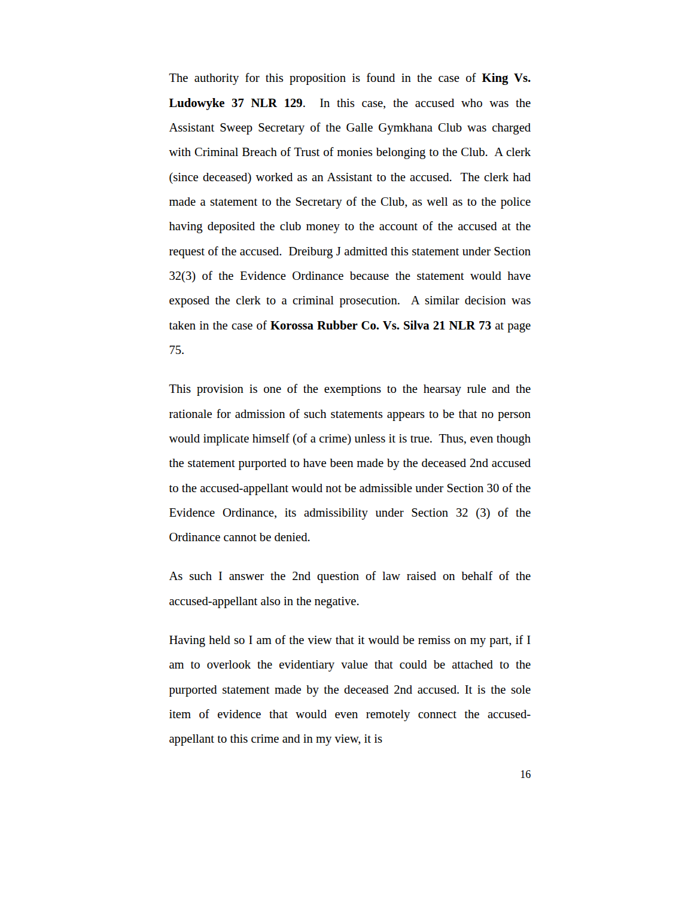The authority for this proposition is found in the case of King Vs. Ludowyke 37 NLR 129. In this case, the accused who was the Assistant Sweep Secretary of the Galle Gymkhana Club was charged with Criminal Breach of Trust of monies belonging to the Club. A clerk (since deceased) worked as an Assistant to the accused. The clerk had made a statement to the Secretary of the Club, as well as to the police having deposited the club money to the account of the accused at the request of the accused. Dreiburg J admitted this statement under Section 32(3) of the Evidence Ordinance because the statement would have exposed the clerk to a criminal prosecution. A similar decision was taken in the case of Korossa Rubber Co. Vs. Silva 21 NLR 73 at page 75.
This provision is one of the exemptions to the hearsay rule and the rationale for admission of such statements appears to be that no person would implicate himself (of a crime) unless it is true. Thus, even though the statement purported to have been made by the deceased 2nd accused to the accused-appellant would not be admissible under Section 30 of the Evidence Ordinance, its admissibility under Section 32 (3) of the Ordinance cannot be denied.
As such I answer the 2nd question of law raised on behalf of the accused-appellant also in the negative.
Having held so I am of the view that it would be remiss on my part, if I am to overlook the evidentiary value that could be attached to the purported statement made by the deceased 2nd accused. It is the sole item of evidence that would even remotely connect the accused-appellant to this crime and in my view, it is
16